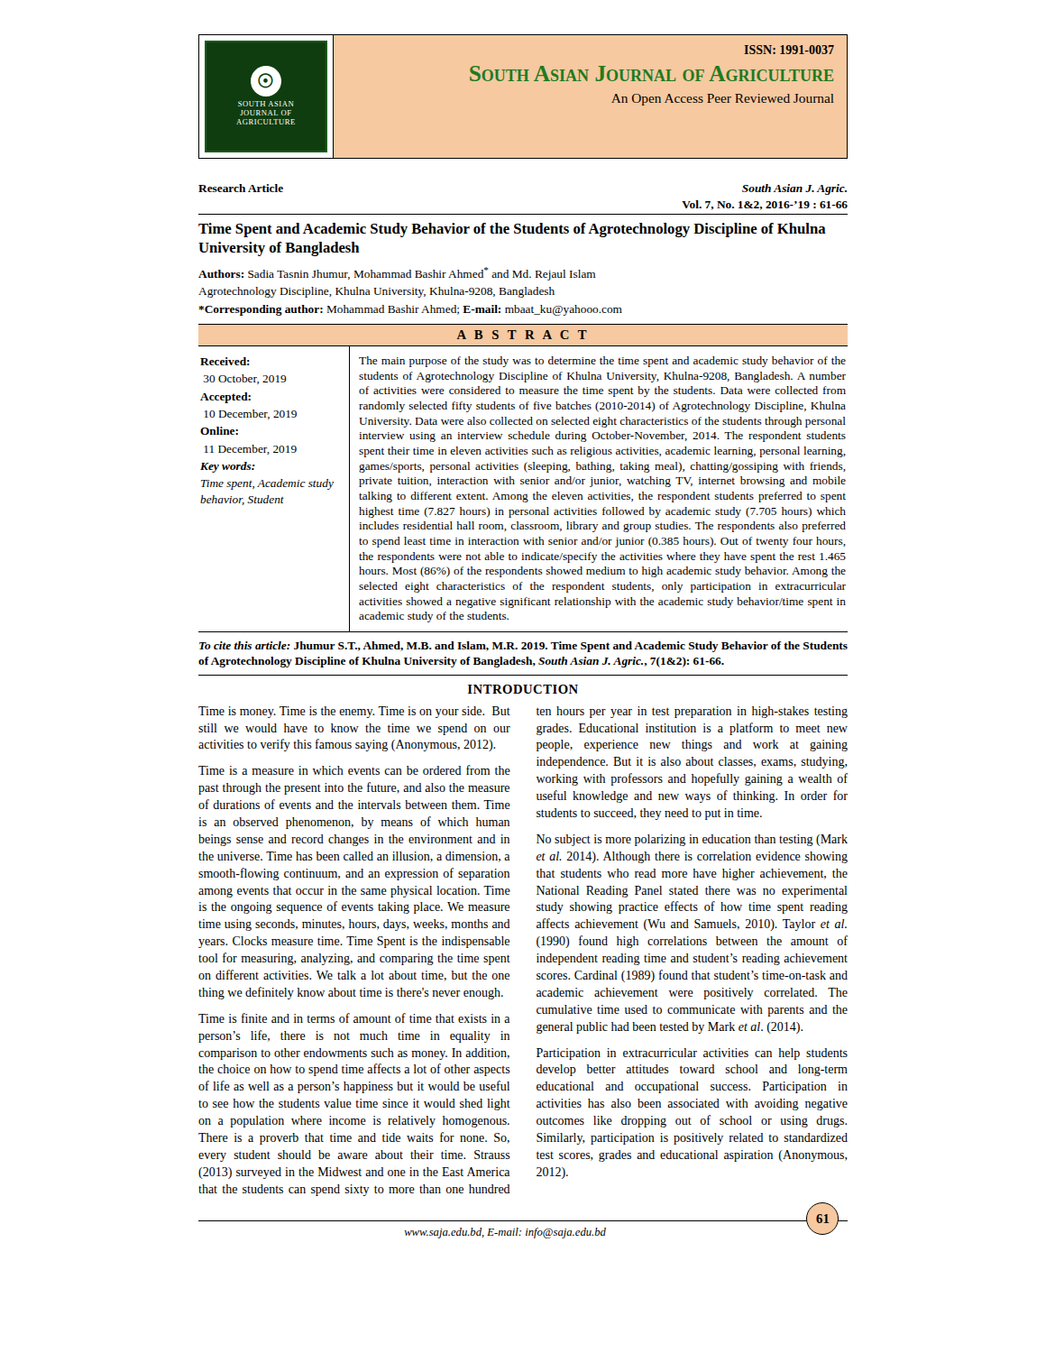☉
SOUTH ASIAN
JOURNAL OF
AGRICULTURE
ISSN: 1991-0037
South Asian Journal of Agriculture
An Open Access Peer Reviewed Journal
Research Article
South Asian J. Agric. Vol. 7, No. 1&2, 2016-’19 : 61-66
Time Spent and Academic Study Behavior of the Students of Agrotechnology Discipline of Khulna University of Bangladesh
Authors: Sadia Tasnin Jhumur, Mohammad Bashir Ahmed* and Md. Rejaul Islam
Agrotechnology Discipline, Khulna University, Khulna-9208, Bangladesh
*Corresponding author: Mohammad Bashir Ahmed; E-mail: mbaat_ku@yahooo.com
A B S T R A C T
Received:
30 October, 2019
Accepted:
10 December, 2019
Online:
11 December, 2019
Key words:
Time spent, Academic study behavior, Student
The main purpose of the study was to determine the time spent and academic study behavior of the students of Agrotechnology Discipline of Khulna University, Khulna-9208, Bangladesh. A number of activities were considered to measure the time spent by the students. Data were collected from randomly selected fifty students of five batches (2010-2014) of Agrotechnology Discipline, Khulna University. Data were also collected on selected eight characteristics of the students through personal interview using an interview schedule during October-November, 2014. The respondent students spent their time in eleven activities such as religious activities, academic learning, personal learning, games/sports, personal activities (sleeping, bathing, taking meal), chatting/gossiping with friends, private tuition, interaction with senior and/or junior, watching TV, internet browsing and mobile talking to different extent. Among the eleven activities, the respondent students preferred to spent highest time (7.827 hours) in personal activities followed by academic study (7.705 hours) which includes residential hall room, classroom, library and group studies. The respondents also preferred to spend least time in interaction with senior and/or junior (0.385 hours). Out of twenty four hours, the respondents were not able to indicate/specify the activities where they have spent the rest 1.465 hours. Most (86%) of the respondents showed medium to high academic study behavior. Among the selected eight characteristics of the respondent students, only participation in extracurricular activities showed a negative significant relationship with the academic study behavior/time spent in academic study of the students.
To cite this article: Jhumur S.T., Ahmed, M.B. and Islam, M.R. 2019. Time Spent and Academic Study Behavior of the Students of Agrotechnology Discipline of Khulna University of Bangladesh, South Asian J. Agric., 7(1&2): 61-66.
INTRODUCTION
Time is money. Time is the enemy. Time is on your side. But still we would have to know the time we spend on our activities to verify this famous saying (Anonymous, 2012).
Time is a measure in which events can be ordered from the past through the present into the future, and also the measure of durations of events and the intervals between them. Time is an observed phenomenon, by means of which human beings sense and record changes in the environment and in the universe. Time has been called an illusion, a dimension, a smooth-flowing continuum, and an expression of separation among events that occur in the same physical location. Time is the ongoing sequence of events taking place. We measure time using seconds, minutes, hours, days, weeks, months and years. Clocks measure time. Time Spent is the indispensable tool for measuring, analyzing, and comparing the time spent on different activities. We talk a lot about time, but the one thing we definitely know about time is there's never enough.
Time is finite and in terms of amount of time that exists in a person’s life, there is not much time in equality in comparison to other endowments such as money. In addition, the choice on how to spend time affects a lot of other aspects of life as well as a person’s happiness but it would be useful to see how the students value time since it would shed light on a population where income is relatively homogenous. There is a proverb that time and tide waits for none. So, every student should be aware about their time. Strauss (2013) surveyed in the Midwest and one in the East America that the students can spend sixty to more than one hundred ten hours per year in test preparation in high-stakes testing grades. Educational institution is a platform to meet new people, experience new things and work at gaining independence. But it is also about classes, exams, studying, working with professors and hopefully gaining a wealth of useful knowledge and new ways of thinking. In order for students to succeed, they need to put in time.
No subject is more polarizing in education than testing (Mark et al. 2014). Although there is correlation evidence showing that students who read more have higher achievement, the National Reading Panel stated there was no experimental study showing practice effects of how time spent reading affects achievement (Wu and Samuels, 2010). Taylor et al. (1990) found high correlations between the amount of independent reading time and student’s reading achievement scores. Cardinal (1989) found that student’s time-on-task and academic achievement were positively correlated. The cumulative time used to communicate with parents and the general public had been tested by Mark et al. (2014).
Participation in extracurricular activities can help students develop better attitudes toward school and long-term educational and occupational success. Participation in activities has also been associated with avoiding negative outcomes like dropping out of school or using drugs. Similarly, participation is positively related to standardized test scores, grades and educational aspiration (Anonymous, 2012).
www.saja.edu.bd, E-mail: info@saja.edu.bd
61